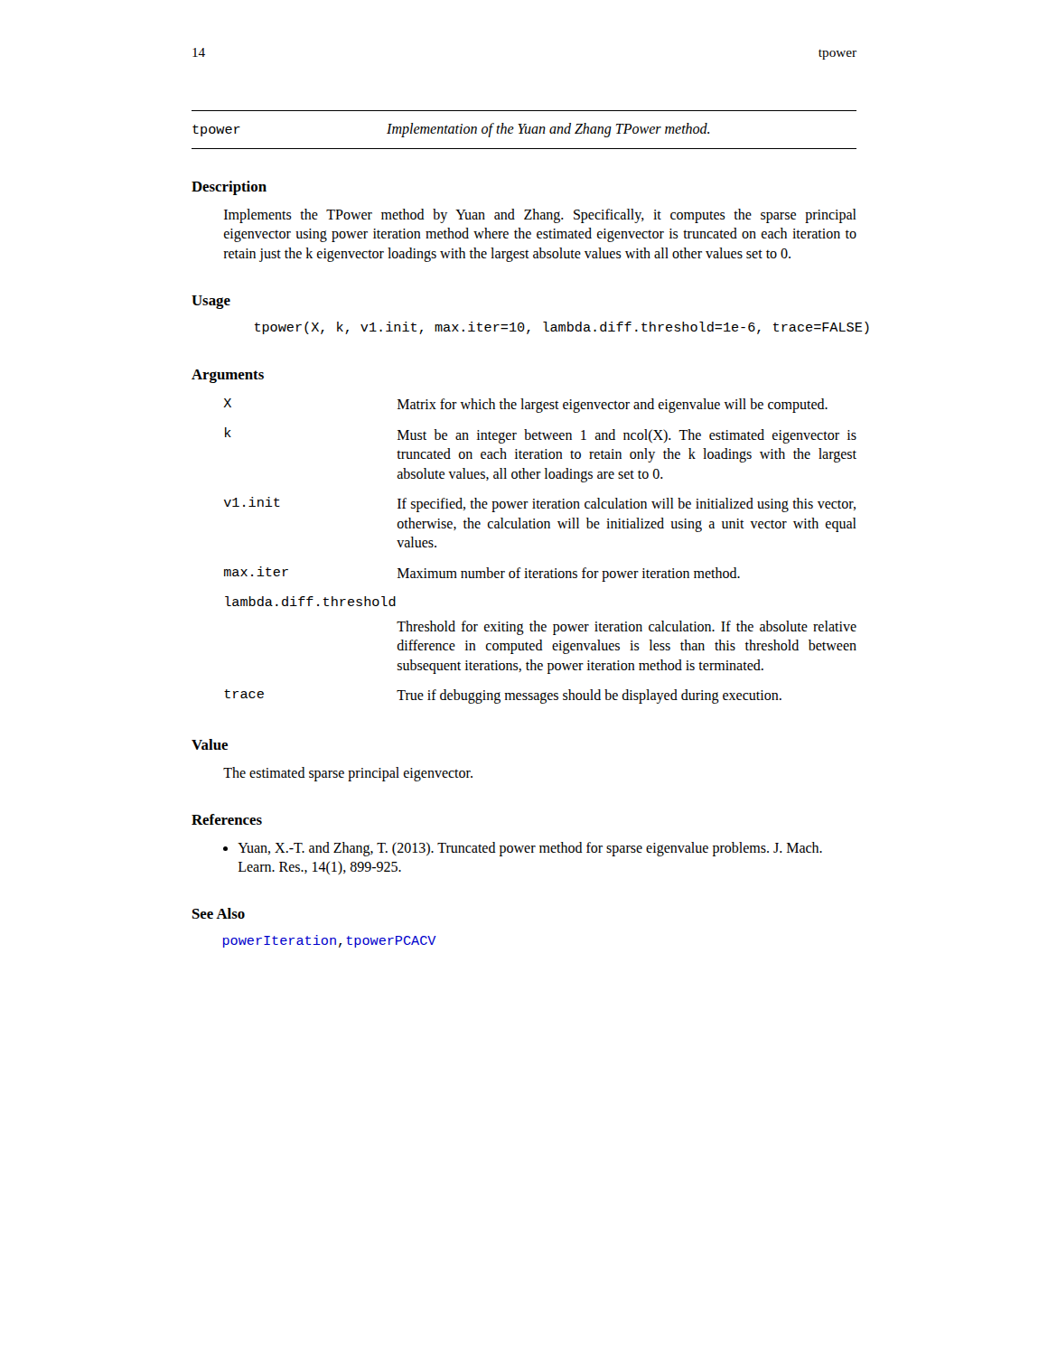14 tpower
tpower Implementation of the Yuan and Zhang TPower method.
Description
Implements the TPower method by Yuan and Zhang. Specifically, it computes the sparse principal eigenvector using power iteration method where the estimated eigenvector is truncated on each iteration to retain just the k eigenvector loadings with the largest absolute values with all other values set to 0.
Usage
tpower(X, k, v1.init, max.iter=10, lambda.diff.threshold=1e-6, trace=FALSE)
Arguments
X
Matrix for which the largest eigenvector and eigenvalue will be computed.
k
Must be an integer between 1 and ncol(X). The estimated eigenvector is truncated on each iteration to retain only the k loadings with the largest absolute values, all other loadings are set to 0.
v1.init
If specified, the power iteration calculation will be initialized using this vector, otherwise, the calculation will be initialized using a unit vector with equal values.
max.iter
Maximum number of iterations for power iteration method.
lambda.diff.threshold
Threshold for exiting the power iteration calculation. If the absolute relative difference in computed eigenvalues is less than this threshold between subsequent iterations, the power iteration method is terminated.
trace
True if debugging messages should be displayed during execution.
Value
The estimated sparse principal eigenvector.
References
Yuan, X.-T. and Zhang, T. (2013). Truncated power method for sparse eigenvalue problems. J. Mach. Learn. Res., 14(1), 899-925.
See Also
powerIteration,tpowerPCACV